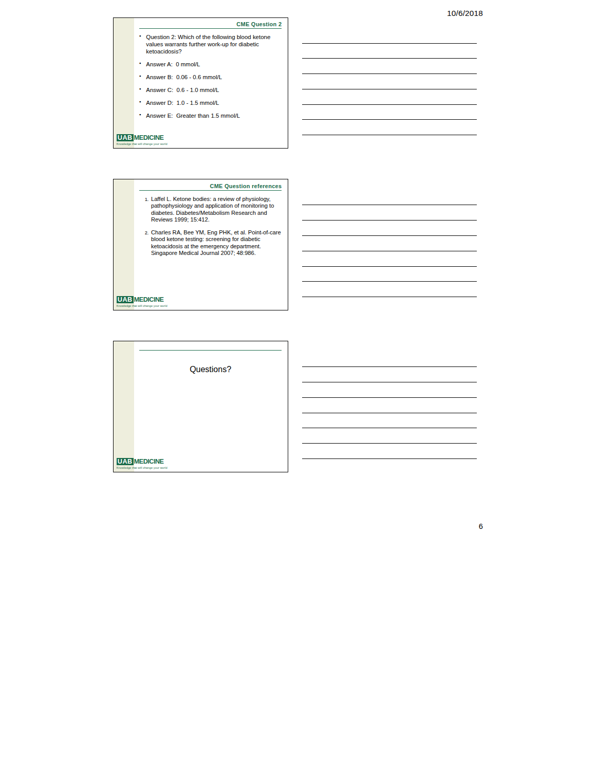10/6/2018
CME Question 2
Question 2: Which of the following blood ketone values warrants further work-up for diabetic ketoacidosis?
Answer A: 0 mmol/L
Answer B: 0.06 - 0.6 mmol/L
Answer C: 0.6 - 1.0 mmol/L
Answer D: 1.0 - 1.5 mmol/L
Answer E: Greater than 1.5 mmol/L
UABMEDICINE
Knowledge that will change your world
CME Question references
Laffel L. Ketone bodies: a review of physiology, pathophysiology and application of monitoring to diabetes. Diabetes/Metabolism Research and Reviews 1999; 15:412.
Charles RA, Bee YM, Eng PHK, et al. Point-of-care blood ketone testing: screening for diabetic ketoacidosis at the emergency department. Singapore Medical Journal 2007; 48:986.
UABMEDICINE
Knowledge that will change your world
Questions?
UABMEDICINE
Knowledge that will change your world
6